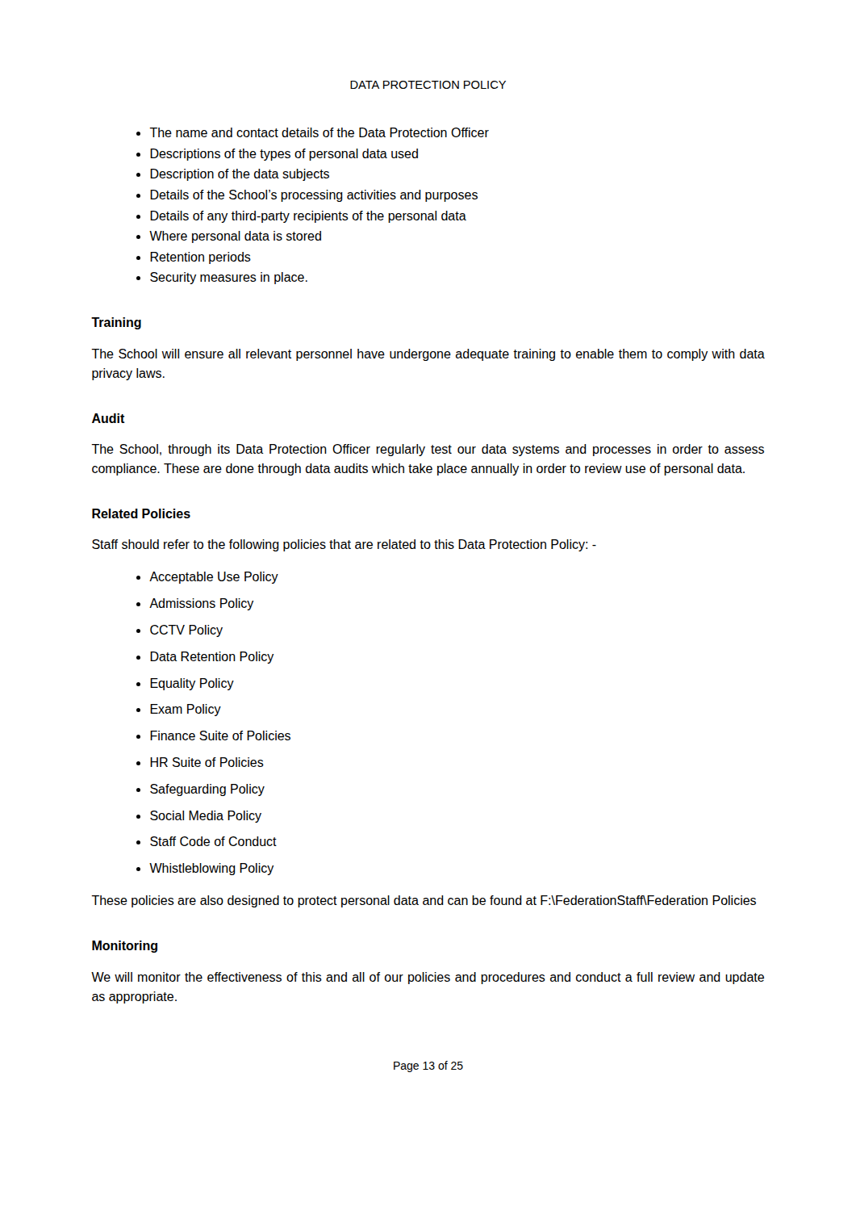DATA PROTECTION POLICY
The name and contact details of the Data Protection Officer
Descriptions of the types of personal data used
Description of the data subjects
Details of the School’s processing activities and purposes
Details of any third-party recipients of the personal data
Where personal data is stored
Retention periods
Security measures in place.
Training
The School will ensure all relevant personnel have undergone adequate training to enable them to comply with data privacy laws.
Audit
The School, through its Data Protection Officer regularly test our data systems and processes in order to assess compliance. These are done through data audits which take place annually in order to review use of personal data.
Related Policies
Staff should refer to the following policies that are related to this Data Protection Policy: -
Acceptable Use Policy
Admissions Policy
CCTV Policy
Data Retention Policy
Equality Policy
Exam Policy
Finance Suite of Policies
HR Suite of Policies
Safeguarding Policy
Social Media Policy
Staff Code of Conduct
Whistleblowing Policy
These policies are also designed to protect personal data and can be found at F:\FederationStaff\Federation Policies
Monitoring
We will monitor the effectiveness of this and all of our policies and procedures and conduct a full review and update as appropriate.
Page 13 of 25